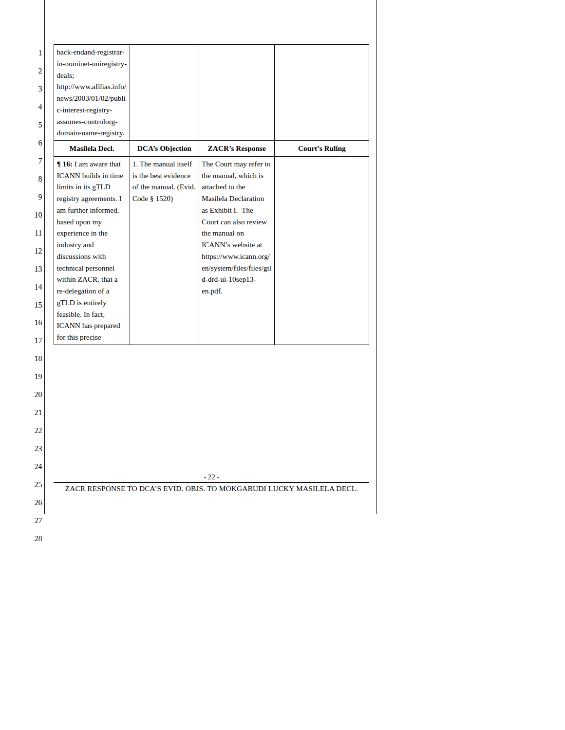1
2
3
4
5
6
7
8
9
10
11
12
13
14
15
16
17
18
19
20
21
22
23
24
25
26
27
28
| back-endand-registrar-in-nominet-uniregistry-deals; http://www.afilias.info/news/2003/01/02/public-interest-registry-assumes-controlorg-domain-name-registry. | | | |
| Masilela Decl. | DCA’s Objection | ZACR’s Response | Court’s Ruling |
| ¶ 16: I am aware that ICANN builds in time limits in its gTLD registry agreements. I am further informed, based upon my experience in the industry and discussions with technical personnel within ZACR, that a re-delegation of a gTLD is entirely feasible. In fact, ICANN has prepared for this precise | 1. The manual itself is the best evidence of the manual. (Evid. Code § 1520) | The Court may refer to the manual, which is attached to the Masilela Declaration as Exhibit I. The Court can also review the manual on ICANN’s website at https://www.icann.org/en/system/files/files/gtld-drd-ui-10sep13-en.pdf. | |
- 22 -
ZACR RESPONSE TO DCA’S EVID. OBJS. TO MOKGABUDI LUCKY MASILELA DECL.